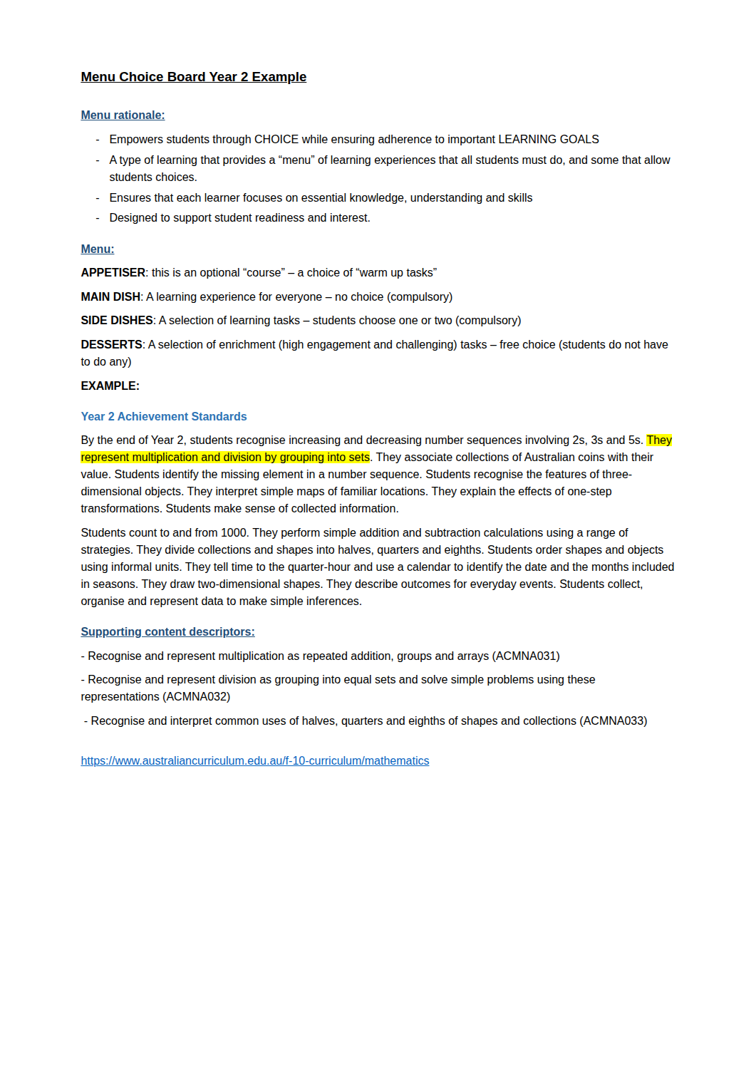Menu Choice Board Year 2 Example
Menu rationale:
Empowers students through CHOICE while ensuring adherence to important LEARNING GOALS
A type of learning that provides a “menu” of learning experiences that all students must do, and some that allow students choices.
Ensures that each learner focuses on essential knowledge, understanding and skills
Designed to support student readiness and interest.
Menu:
APPETISER: this is an optional “course” – a choice of “warm up tasks”
MAIN DISH: A learning experience for everyone – no choice (compulsory)
SIDE DISHES: A selection of learning tasks – students choose one or two (compulsory)
DESSERTS: A selection of enrichment (high engagement and challenging) tasks – free choice (students do not have to do any)
EXAMPLE:
Year 2 Achievement Standards
By the end of Year 2, students recognise increasing and decreasing number sequences involving 2s, 3s and 5s. They represent multiplication and division by grouping into sets. They associate collections of Australian coins with their value. Students identify the missing element in a number sequence. Students recognise the features of three-dimensional objects. They interpret simple maps of familiar locations. They explain the effects of one-step transformations. Students make sense of collected information.
Students count to and from 1000. They perform simple addition and subtraction calculations using a range of strategies. They divide collections and shapes into halves, quarters and eighths. Students order shapes and objects using informal units. They tell time to the quarter-hour and use a calendar to identify the date and the months included in seasons. They draw two-dimensional shapes. They describe outcomes for everyday events. Students collect, organise and represent data to make simple inferences.
Supporting content descriptors:
- Recognise and represent multiplication as repeated addition, groups and arrays (ACMNA031)
- Recognise and represent division as grouping into equal sets and solve simple problems using these representations (ACMNA032)
- Recognise and interpret common uses of halves, quarters and eighths of shapes and collections (ACMNA033)
https://www.australiancurriculum.edu.au/f-10-curriculum/mathematics